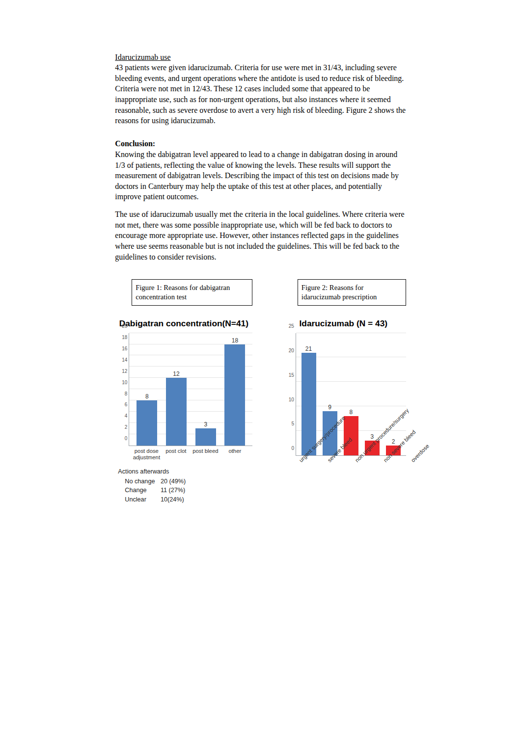Idarucizumab use
43 patients were given idarucizumab. Criteria for use were met in 31/43, including severe bleeding events, and urgent operations where the antidote is used to reduce risk of bleeding. Criteria were not met in 12/43. These 12 cases included some that appeared to be inappropriate use, such as for non-urgent operations, but also instances where it seemed reasonable, such as severe overdose to avert a very high risk of bleeding. Figure 2 shows the reasons for using idarucizumab.
Conclusion:
Knowing the dabigatran level appeared to lead to a change in dabigatran dosing in around 1/3 of patients, reflecting the value of knowing the levels. These results will support the measurement of dabigatran levels. Describing the impact of this test on decisions made by doctors in Canterbury may help the uptake of this test at other places, and potentially improve patient outcomes.
The use of idarucizumab usually met the criteria in the local guidelines. Where criteria were not met, there was some possible inappropriate use, which will be fed back to doctors to encourage more appropriate use. However, other instances reflected gaps in the guidelines where use seems reasonable but is not included the guidelines. This will be fed back to the guidelines to consider revisions.
Figure 1: Reasons for dabigatran concentration test
Dabigatran concentration(N=41)
20 18 16 14 12 10 8 6 4 2 0
8
12
3
18
post dose
adjustment
post clot
post bleed
other
Actions afterwards
| No change | 20 (49%) |
| Change | 11 (27%) |
| Unclear | 10(24%) |
Figure 2: Reasons for idarucizumab prescription
Idarucizumab (N = 43)
25 20 15 10 5 0
21
9
8
3
2
urgent surgery/procedure severe bleed non urgent procedure/surgery non severe bleed overdose